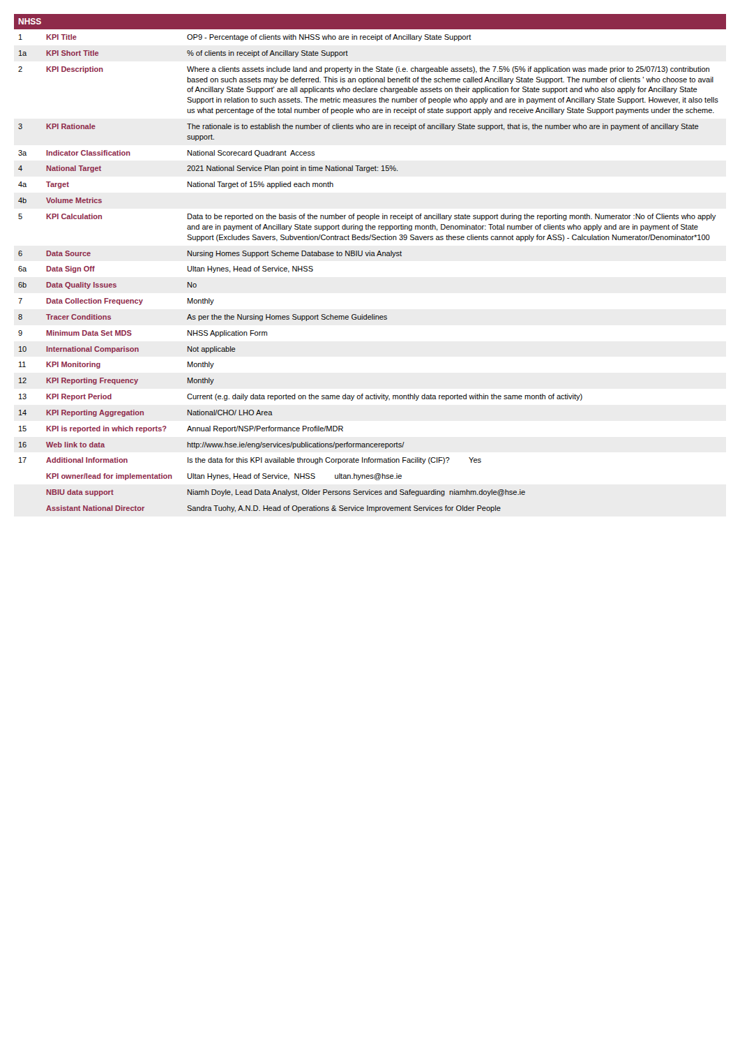NHSS
| 1 | KPI Title | OP9 - Percentage of clients with NHSS who are in receipt of Ancillary State Support |
| 1a | KPI Short Title | % of clients in receipt of Ancillary State Support |
| 2 | KPI Description | Where a clients assets include land and property in the State (i.e. chargeable assets), the 7.5% (5% if application was made prior to 25/07/13) contribution based on such assets may be deferred. This is an optional benefit of the scheme called Ancillary State Support. The number of clients ' who choose to avail of Ancillary State Support' are all applicants who declare chargeable assets on their application for State support and who also apply for Ancillary State Support in relation to such assets. The metric measures the number of people who apply and are in payment of Ancillary State Support. However, it also tells us what percentage of the total number of people who are in receipt of state support apply and receive Ancillary State Support payments under the scheme. |
| 3 | KPI Rationale | The rationale is to establish the number of clients who are in receipt of ancillary State support, that is, the number who are in payment of ancillary State support. |
| 3a | Indicator Classification | National Scorecard Quadrant Access |
| 4 | National Target | 2021 National Service Plan point in time National Target: 15%. |
| 4a | Target | National Target of 15% applied each month |
| 4b | Volume Metrics | |
| 5 | KPI Calculation | Data to be reported on the basis of the number of people in receipt of ancillary state support during the reporting month. Numerator :No of Clients who apply and are in payment of Ancillary State support during the repporting month, Denominator: Total number of clients who apply and are in payment of State Support (Excludes Savers, Subvention/Contract Beds/Section 39 Savers as these clients cannot apply for ASS) - Calculation Numerator/Denominator*100 |
| 6 | Data Source | Nursing Homes Support Scheme Database to NBIU via Analyst |
| 6a | Data Sign Off | Ultan Hynes, Head of Service, NHSS |
| 6b | Data Quality Issues | No |
| 7 | Data Collection Frequency | Monthly |
| 8 | Tracer Conditions | As per the the Nursing Homes Support Scheme Guidelines |
| 9 | Minimum Data Set MDS | NHSS Application Form |
| 10 | International Comparison | Not applicable |
| 11 | KPI Monitoring | Monthly |
| 12 | KPI Reporting Frequency | Monthly |
| 13 | KPI Report Period | Current (e.g. daily data reported on the same day of activity, monthly data reported within the same month of activity) |
| 14 | KPI Reporting Aggregation | National/CHO/ LHO Area |
| 15 | KPI is reported in which reports? | Annual Report/NSP/Performance Profile/MDR |
| 16 | Web link to data | http://www.hse.ie/eng/services/publications/performancereports/ |
| 17 | Additional Information | Is the data for this KPI available through Corporate Information Facility (CIF)? Yes |
| | KPI owner/lead for implementation | Ultan Hynes, Head of Service, NHSS ultan.hynes@hse.ie |
| | NBIU data support | Niamh Doyle, Lead Data Analyst, Older Persons Services and Safeguarding niamhm.doyle@hse.ie |
| | Assistant National Director | Sandra Tuohy, A.N.D. Head of Operations & Service Improvement Services for Older People |